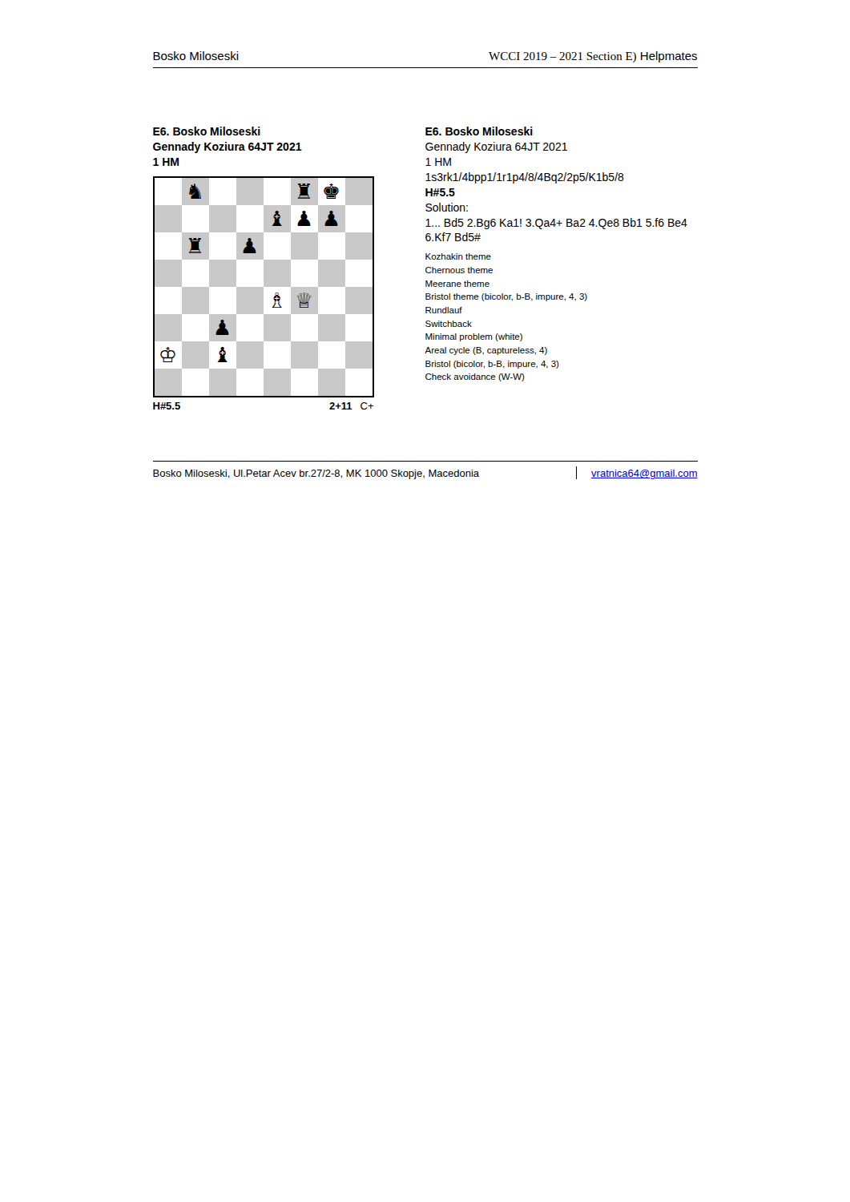Bosko Miloseski
WCCI 2019 – 2021 Section E) Helpmates
E6. Bosko Miloseski Gennady Koziura 64JT 2021 1 HM
| | ♞ | | | | ♜ | ♚ | |
| | | | | ♝ | ♟ | ♟ | |
| | ♜ | | ♟ | | | | |
| | | | | ♗ | ♕ | | |
| | | ♟ | | | | | |
| ♔ | | ♝ | | | | | |
H#5.5 2+11C+
E6. Bosko Miloseski
Gennady Koziura 64JT 2021
1 HM
1s3rk1/4bpp1/1r1p4/8/4Bq2/2p5/K1b5/8
H#5.5
Solution:
1... Bd5 2.Bg6 Ka1! 3.Qa4+ Ba2 4.Qe8 Bb1 5.f6 Be4 6.Kf7 Bd5#
Kozhakin theme
Chernous theme
Meerane theme
Bristol theme (bicolor, b-B, impure, 4, 3)
Rundlauf
Switchback
Minimal problem (white)
Areal cycle (B, captureless, 4)
Bristol (bicolor, b-B, impure, 4, 3)
Check avoidance (W-W)
Bosko Miloseski, Ul.Petar Acev br.27/2-8, MK 1000 Skopje, Macedonia vratnica64@gmail.com